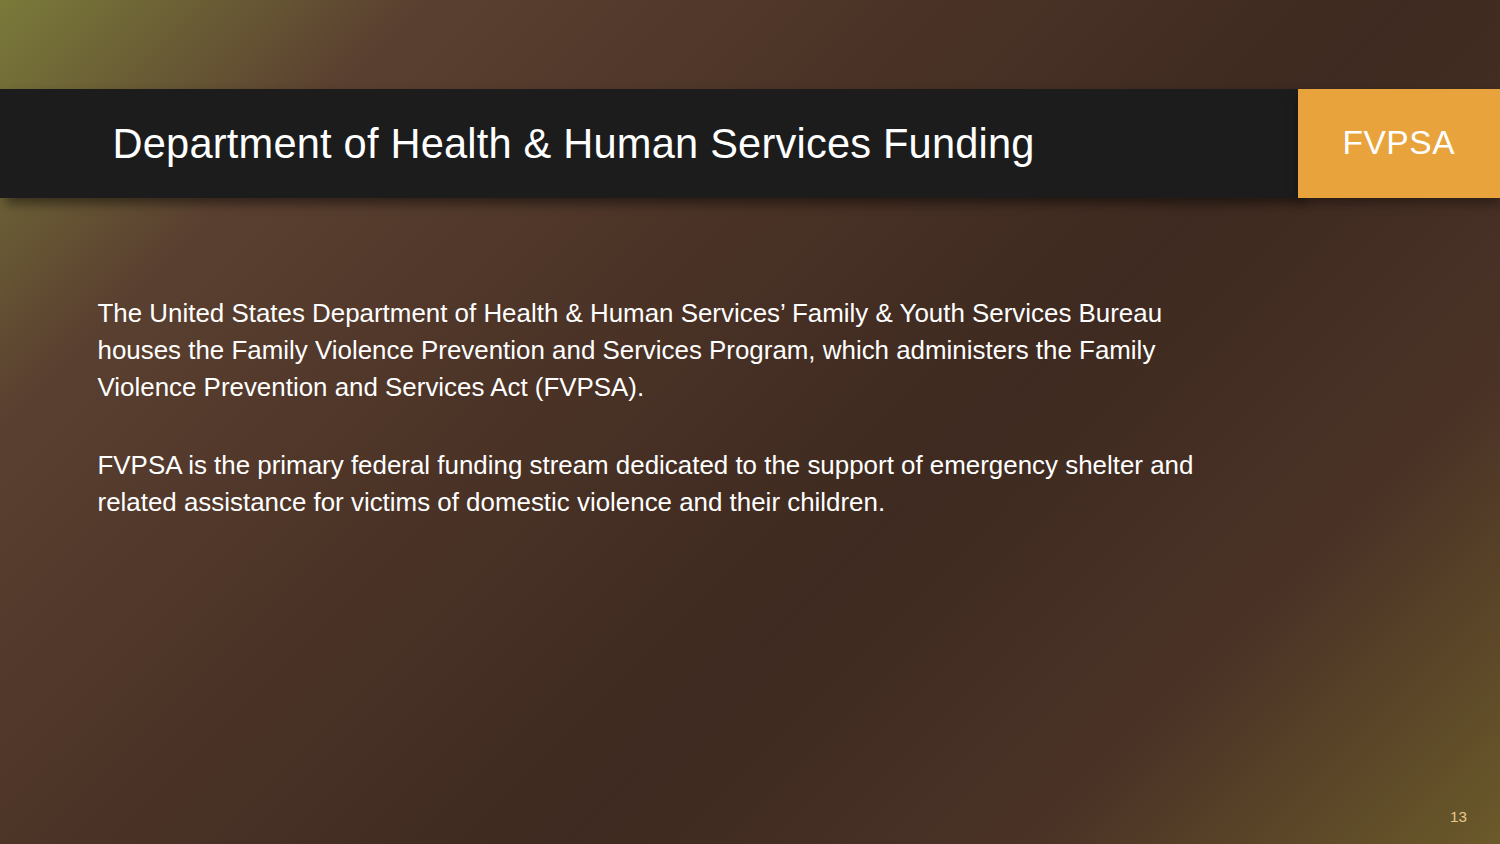Department of Health & Human Services Funding
FVPSA
The United States Department of Health & Human Services’ Family & Youth Services Bureau houses the Family Violence Prevention and Services Program, which administers the Family Violence Prevention and Services Act (FVPSA).
FVPSA is the primary federal funding stream dedicated to the support of emergency shelter and related assistance for victims of domestic violence and their children.
13